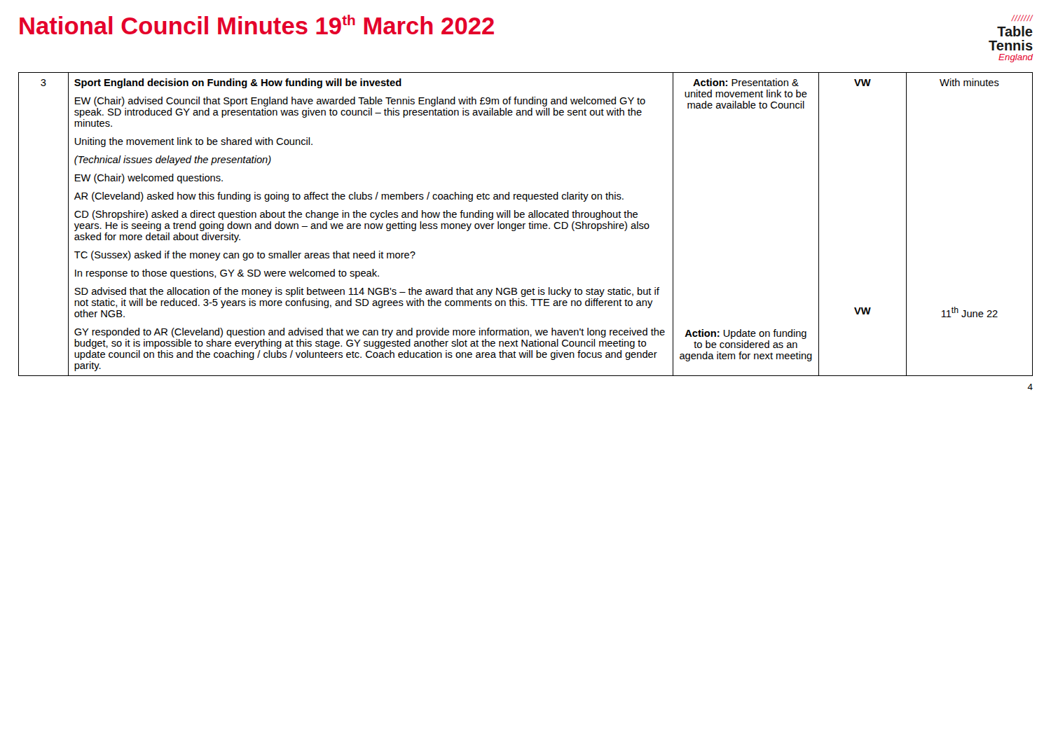National Council Minutes 19th March 2022
///////
Table
Tennis
England
| 3 | Sport England decision on Funding & How funding will be invested EW (Chair) advised Council that Sport England have awarded Table Tennis England with £9m of funding and welcomed GY to speak. SD introduced GY and a presentation was given to council – this presentation is available and will be sent out with the minutes. Uniting the movement link to be shared with Council. (Technical issues delayed the presentation) EW (Chair) welcomed questions. AR (Cleveland) asked how this funding is going to affect the clubs / members / coaching etc and requested clarity on this. CD (Shropshire) asked a direct question about the change in the cycles and how the funding will be allocated throughout the years. He is seeing a trend going down and down – and we are now getting less money over longer time. CD (Shropshire) also asked for more detail about diversity. TC (Sussex) asked if the money can go to smaller areas that need it more? In response to those questions, GY & SD were welcomed to speak. SD advised that the allocation of the money is split between 114 NGB's – the award that any NGB get is lucky to stay static, but if not static, it will be reduced. 3-5 years is more confusing, and SD agrees with the comments on this. TTE are no different to any other NGB. GY responded to AR (Cleveland) question and advised that we can try and provide more information, we haven't long received the budget, so it is impossible to share everything at this stage. GY suggested another slot at the next National Council meeting to update council on this and the coaching / clubs / volunteers etc. Coach education is one area that will be given focus and gender parity. | Action: Presentation & united movement link to be made available to Council Action: Update on funding to be considered as an agenda item for next meeting | VW VW | With minutes 11 th June 22 |
4